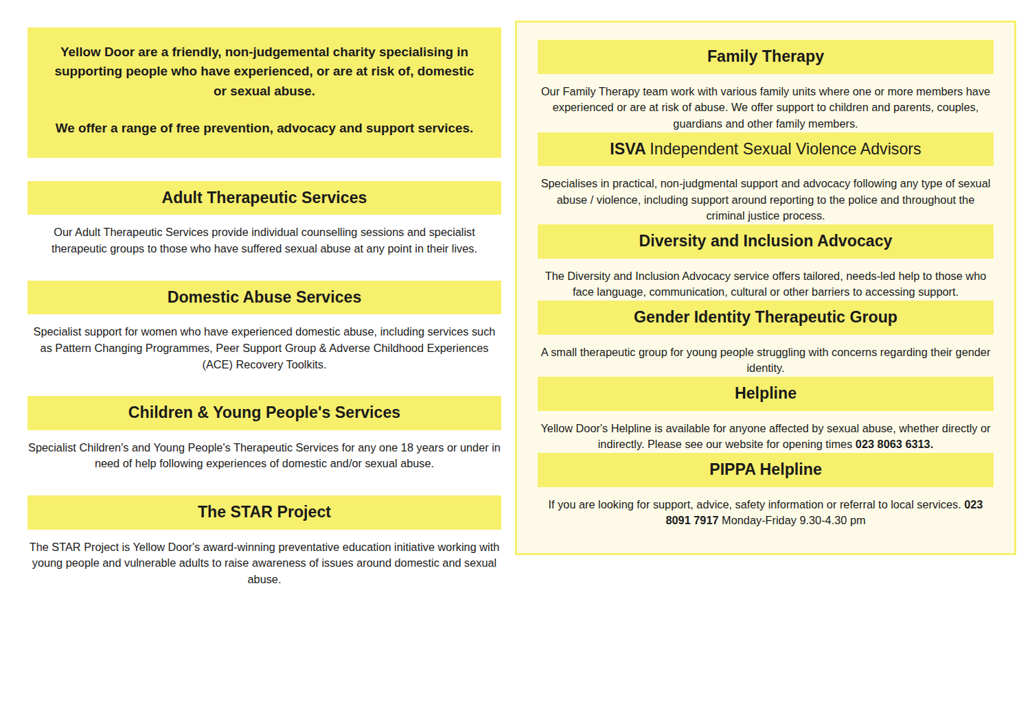Yellow Door are a friendly, non-judgemental charity specialising in supporting people who have experienced, or are at risk of, domestic or sexual abuse.
We offer a range of free prevention, advocacy and support services.
Adult Therapeutic Services
Our Adult Therapeutic Services provide individual counselling sessions and specialist therapeutic groups to those who have suffered sexual abuse at any point in their lives.
Domestic Abuse Services
Specialist support for women who have experienced domestic abuse, including services such as Pattern Changing Programmes, Peer Support Group & Adverse Childhood Experiences (ACE) Recovery Toolkits.
Children & Young People's Services
Specialist Children's and Young People's Therapeutic Services for any one 18 years or under in need of help following experiences of domestic and/or sexual abuse.
The STAR Project
The STAR Project is Yellow Door's award-winning preventative education initiative working with young people and vulnerable adults to raise awareness of issues around domestic and sexual abuse.
Family Therapy
Our Family Therapy team work with various family units where one or more members have experienced or are at risk of abuse. We offer support to children and parents, couples, guardians and other family members.
ISVA Independent Sexual Violence Advisors
Specialises in practical, non-judgmental support and advocacy following any type of sexual abuse / violence, including support around reporting to the police and throughout the criminal justice process.
Diversity and Inclusion Advocacy
The Diversity and Inclusion Advocacy service offers tailored, needs-led help to those who face language, communication, cultural or other barriers to accessing support.
Gender Identity Therapeutic Group
A small therapeutic group for young people struggling with concerns regarding their gender identity.
Helpline
Yellow Door's Helpline is available for anyone affected by sexual abuse, whether directly or indirectly. Please see our website for opening times 023 8063 6313.
PIPPA Helpline
If you are looking for support, advice, safety information or referral to local services. 023 8091 7917 Monday-Friday 9.30-4.30 pm